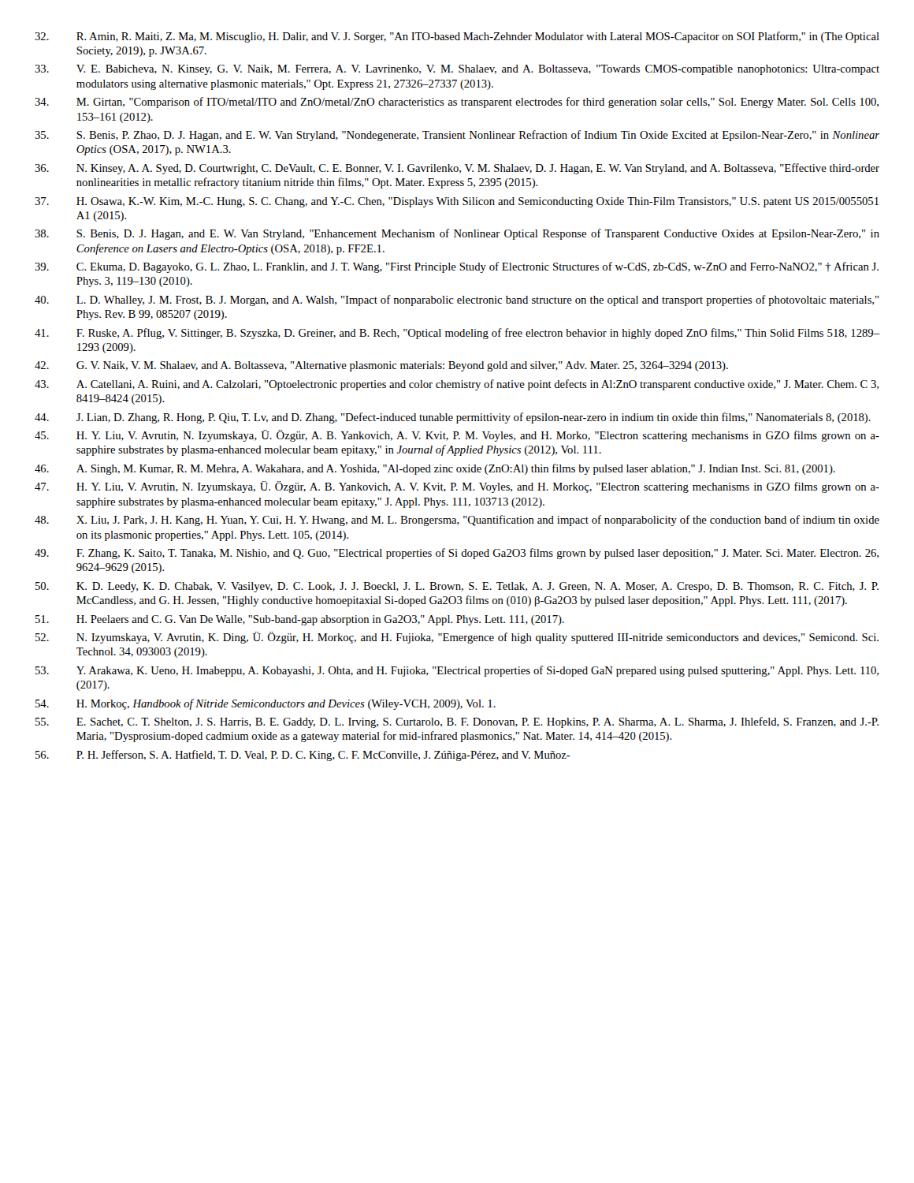32. R. Amin, R. Maiti, Z. Ma, M. Miscuglio, H. Dalir, and V. J. Sorger, "An ITO-based Mach-Zehnder Modulator with Lateral MOS-Capacitor on SOI Platform," in (The Optical Society, 2019), p. JW3A.67.
33. V. E. Babicheva, N. Kinsey, G. V. Naik, M. Ferrera, A. V. Lavrinenko, V. M. Shalaev, and A. Boltasseva, "Towards CMOS-compatible nanophotonics: Ultra-compact modulators using alternative plasmonic materials," Opt. Express 21, 27326–27337 (2013).
34. M. Girtan, "Comparison of ITO/metal/ITO and ZnO/metal/ZnO characteristics as transparent electrodes for third generation solar cells," Sol. Energy Mater. Sol. Cells 100, 153–161 (2012).
35. S. Benis, P. Zhao, D. J. Hagan, and E. W. Van Stryland, "Nondegenerate, Transient Nonlinear Refraction of Indium Tin Oxide Excited at Epsilon-Near-Zero," in Nonlinear Optics (OSA, 2017), p. NW1A.3.
36. N. Kinsey, A. A. Syed, D. Courtwright, C. DeVault, C. E. Bonner, V. I. Gavrilenko, V. M. Shalaev, D. J. Hagan, E. W. Van Stryland, and A. Boltasseva, "Effective third-order nonlinearities in metallic refractory titanium nitride thin films," Opt. Mater. Express 5, 2395 (2015).
37. H. Osawa, K.-W. Kim, M.-C. Hung, S. C. Chang, and Y.-C. Chen, "Displays With Silicon and Semiconducting Oxide Thin-Film Transistors," U.S. patent US 2015/0055051 A1 (2015).
38. S. Benis, D. J. Hagan, and E. W. Van Stryland, "Enhancement Mechanism of Nonlinear Optical Response of Transparent Conductive Oxides at Epsilon-Near-Zero," in Conference on Lasers and Electro-Optics (OSA, 2018), p. FF2E.1.
39. C. Ekuma, D. Bagayoko, G. L. Zhao, L. Franklin, and J. T. Wang, "First Principle Study of Electronic Structures of w-CdS, zb-CdS, w-ZnO and Ferro-NaNO2," † African J. Phys. 3, 119–130 (2010).
40. L. D. Whalley, J. M. Frost, B. J. Morgan, and A. Walsh, "Impact of nonparabolic electronic band structure on the optical and transport properties of photovoltaic materials," Phys. Rev. B 99, 085207 (2019).
41. F. Ruske, A. Pflug, V. Sittinger, B. Szyszka, D. Greiner, and B. Rech, "Optical modeling of free electron behavior in highly doped ZnO films," Thin Solid Films 518, 1289–1293 (2009).
42. G. V. Naik, V. M. Shalaev, and A. Boltasseva, "Alternative plasmonic materials: Beyond gold and silver," Adv. Mater. 25, 3264–3294 (2013).
43. A. Catellani, A. Ruini, and A. Calzolari, "Optoelectronic properties and color chemistry of native point defects in Al:ZnO transparent conductive oxide," J. Mater. Chem. C 3, 8419–8424 (2015).
44. J. Lian, D. Zhang, R. Hong, P. Qiu, T. Lv, and D. Zhang, "Defect-induced tunable permittivity of epsilon-near-zero in indium tin oxide thin films," Nanomaterials 8, (2018).
45. H. Y. Liu, V. Avrutin, N. Izyumskaya, Ü. Özgür, A. B. Yankovich, A. V. Kvit, P. M. Voyles, and H. Morko, "Electron scattering mechanisms in GZO films grown on a-sapphire substrates by plasma-enhanced molecular beam epitaxy," in Journal of Applied Physics (2012), Vol. 111.
46. A. Singh, M. Kumar, R. M. Mehra, A. Wakahara, and A. Yoshida, "Al-doped zinc oxide (ZnO:Al) thin films by pulsed laser ablation," J. Indian Inst. Sci. 81, (2001).
47. H. Y. Liu, V. Avrutin, N. Izyumskaya, Ü. Özgür, A. B. Yankovich, A. V. Kvit, P. M. Voyles, and H. Morkoç, "Electron scattering mechanisms in GZO films grown on a-sapphire substrates by plasma-enhanced molecular beam epitaxy," J. Appl. Phys. 111, 103713 (2012).
48. X. Liu, J. Park, J. H. Kang, H. Yuan, Y. Cui, H. Y. Hwang, and M. L. Brongersma, "Quantification and impact of nonparabolicity of the conduction band of indium tin oxide on its plasmonic properties," Appl. Phys. Lett. 105, (2014).
49. F. Zhang, K. Saito, T. Tanaka, M. Nishio, and Q. Guo, "Electrical properties of Si doped Ga2O3 films grown by pulsed laser deposition," J. Mater. Sci. Mater. Electron. 26, 9624–9629 (2015).
50. K. D. Leedy, K. D. Chabak, V. Vasilyev, D. C. Look, J. J. Boeckl, J. L. Brown, S. E. Tetlak, A. J. Green, N. A. Moser, A. Crespo, D. B. Thomson, R. C. Fitch, J. P. McCandless, and G. H. Jessen, "Highly conductive homoepitaxial Si-doped Ga2O3 films on (010) β-Ga2O3 by pulsed laser deposition," Appl. Phys. Lett. 111, (2017).
51. H. Peelaers and C. G. Van De Walle, "Sub-band-gap absorption in Ga2O3," Appl. Phys. Lett. 111, (2017).
52. N. Izyumskaya, V. Avrutin, K. Ding, Ü. Özgür, H. Morkoç, and H. Fujioka, "Emergence of high quality sputtered III-nitride semiconductors and devices," Semicond. Sci. Technol. 34, 093003 (2019).
53. Y. Arakawa, K. Ueno, H. Imabeppu, A. Kobayashi, J. Ohta, and H. Fujioka, "Electrical properties of Si-doped GaN prepared using pulsed sputtering," Appl. Phys. Lett. 110, (2017).
54. H. Morkoç, Handbook of Nitride Semiconductors and Devices (Wiley-VCH, 2009), Vol. 1.
55. E. Sachet, C. T. Shelton, J. S. Harris, B. E. Gaddy, D. L. Irving, S. Curtarolo, B. F. Donovan, P. E. Hopkins, P. A. Sharma, A. L. Sharma, J. Ihlefeld, S. Franzen, and J.-P. Maria, "Dysprosium-doped cadmium oxide as a gateway material for mid-infrared plasmonics," Nat. Mater. 14, 414–420 (2015).
56. P. H. Jefferson, S. A. Hatfield, T. D. Veal, P. D. C. King, C. F. McConville, J. Zúñiga-Pérez, and V. Muñoz-